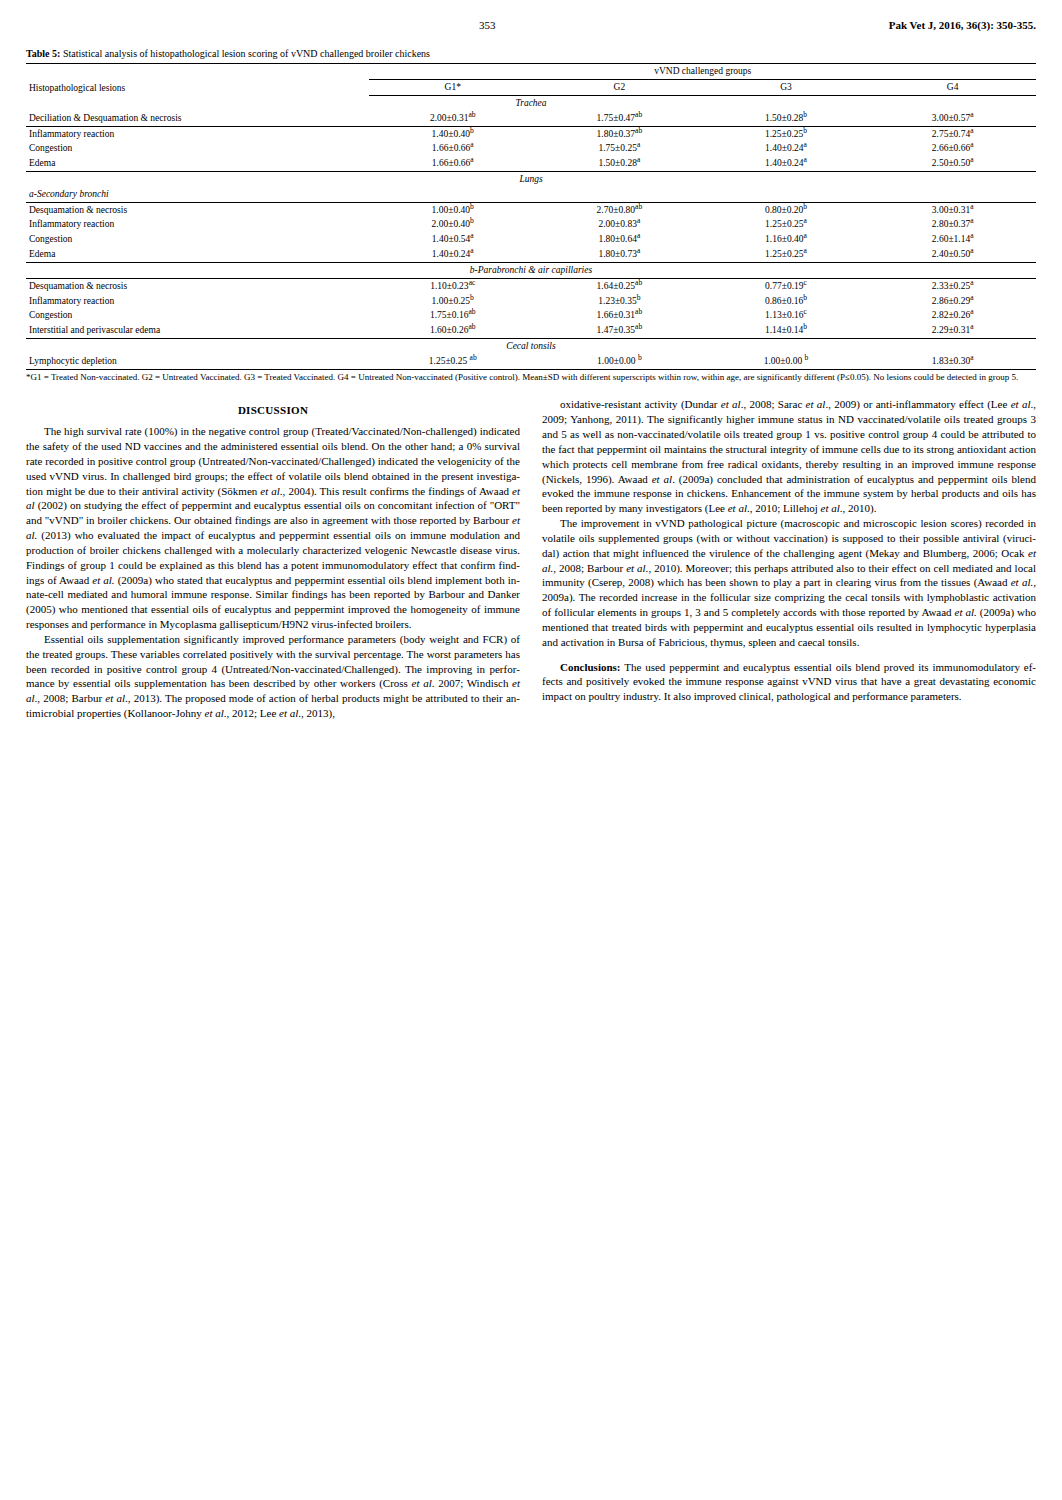353
Pak Vet J, 2016, 36(3): 350-355.
Table 5: Statistical analysis of histopathological lesion scoring of vVND challenged broiler chickens
| Histopathological lesions | vVND challenged groups |
| --- | --- |
| G1* | G2 | G3 | G4 |
| Trachea |
| Deciliation & Desquamation & necrosis | 2.00±0.31 ab | 1.75±0.47 ab | 1.50±0.28 b | 3.00±0.57 a |
| Inflammatory reaction | 1.40±0.40 b | 1.80±0.37 ab | 1.25±0.25 b | 2.75±0.74 a |
| Congestion | 1.66±0.66 a | 1.75±0.25 a | 1.40±0.24 a | 2.66±0.66 a |
| Edema | 1.66±0.66 a | 1.50±0.28 a | 1.40±0.24 a | 2.50±0.50 a |
| Lungs |
| a-Secondary bronchi |
| Desquamation & necrosis | 1.00±0.40 b | 2.70±0.80 ab | 0.80±0.20 b | 3.00±0.31 a |
| Inflammatory reaction | 2.00±0.40 b | 2.00±0.83 a | 1.25±0.25 a | 2.80±0.37 a |
| Congestion | 1.40±0.54 a | 1.80±0.64 a | 1.16±0.40 a | 2.60±1.14 a |
| Edema | 1.40±0.24 a | 1.80±0.73 a | 1.25±0.25 a | 2.40±0.50 a |
| b-Parabronchi & air capillaries |
| Desquamation & necrosis | 1.10±0.23 ac | 1.64±0.25 ab | 0.77±0.19 c | 2.33±0.25 a |
| Inflammatory reaction | 1.00±0.25 b | 1.23±0.35 b | 0.86±0.16 b | 2.86±0.29 a |
| Congestion | 1.75±0.16 ab | 1.66±0.31 ab | 1.13±0.16 c | 2.82±0.26 a |
| Interstitial and perivascular edema | 1.60±0.26 ab | 1.47±0.35 ab | 1.14±0.14 b | 2.29±0.31 a |
| Cecal tonsils |
| Lymphocytic depletion | 1.25±0.25 ab | 1.00±0.00 b | 1.00±0.00 b | 1.83±0.30 a |
*G1 = Treated Non-vaccinated. G2 = Untreated Vaccinated. G3 = Treated Vaccinated. G4 = Untreated Non-vaccinated (Positive control). Mean±SD with different superscripts within row, within age, are significantly different (P≤0.05). No lesions could be detected in group 5.
DISCUSSION
The high survival rate (100%) in the negative control group (Treated/Vaccinated/Non-challenged) indicated the safety of the used ND vaccines and the administered essential oils blend. On the other hand; a 0% survival rate recorded in positive control group (Untreated/Non-vaccinated/Challenged) indicated the velogenicity of the used vVND virus. In challenged bird groups; the effect of volatile oils blend obtained in the present investigation might be due to their antiviral activity (Sökmen et al., 2004). This result confirms the findings of Awaad et al (2002) on studying the effect of peppermint and eucalyptus essential oils on concomitant infection of "ORT" and "vVND" in broiler chickens. Our obtained findings are also in agreement with those reported by Barbour et al. (2013) who evaluated the impact of eucalyptus and peppermint essential oils on immune modulation and production of broiler chickens challenged with a molecularly characterized velogenic Newcastle disease virus. Findings of group 1 could be explained as this blend has a potent immunomodulatory effect that confirm findings of Awaad et al. (2009a) who stated that eucalyptus and peppermint essential oils blend implement both innate-cell mediated and humoral immune response. Similar findings has been reported by Barbour and Danker (2005) who mentioned that essential oils of eucalyptus and peppermint improved the homogeneity of immune responses and performance in Mycoplasma gallisepticum/H9N2 virus-infected broilers.
Essential oils supplementation significantly improved performance parameters (body weight and FCR) of the treated groups. These variables correlated positively with the survival percentage. The worst parameters has been recorded in positive control group 4 (Untreated/Non-vaccinated/Challenged). The improving in performance by essential oils supplementation has been described by other workers (Cross et al. 2007; Windisch et al., 2008; Barbur et al., 2013). The proposed mode of action of herbal products might be attributed to their antimicrobial properties (Kollanoor-Johny et al., 2012; Lee et al., 2013),
oxidative-resistant activity (Dundar et al., 2008; Sarac et al., 2009) or anti-inflammatory effect (Lee et al., 2009; Yanhong, 2011). The significantly higher immune status in ND vaccinated/volatile oils treated groups 3 and 5 as well as non-vaccinated/volatile oils treated group 1 vs. positive control group 4 could be attributed to the fact that peppermint oil maintains the structural integrity of immune cells due to its strong antioxidant action which protects cell membrane from free radical oxidants, thereby resulting in an improved immune response (Nickels, 1996). Awaad et al. (2009a) concluded that administration of eucalyptus and peppermint oils blend evoked the immune response in chickens. Enhancement of the immune system by herbal products and oils has been reported by many investigators (Lee et al., 2010; Lillehoj et al., 2010).
The improvement in vVND pathological picture (macroscopic and microscopic lesion scores) recorded in volatile oils supplemented groups (with or without vaccination) is supposed to their possible antiviral (virucidal) action that might influenced the virulence of the challenging agent (Mekay and Blumberg, 2006; Ocak et al., 2008; Barbour et al., 2010). Moreover; this perhaps attributed also to their effect on cell mediated and local immunity (Cserep, 2008) which has been shown to play a part in clearing virus from the tissues (Awaad et al., 2009a). The recorded increase in the follicular size comprizing the cecal tonsils with lymphoblastic activation of follicular elements in groups 1, 3 and 5 completely accords with those reported by Awaad et al. (2009a) who mentioned that treated birds with peppermint and eucalyptus essential oils resulted in lymphocytic hyperplasia and activation in Bursa of Fabricious, thymus, spleen and caecal tonsils.
Conclusions: The used peppermint and eucalyptus essential oils blend proved its immunomodulatory effects and positively evoked the immune response against vVND virus that have a great devastating economic impact on poultry industry. It also improved clinical, pathological and performance parameters.